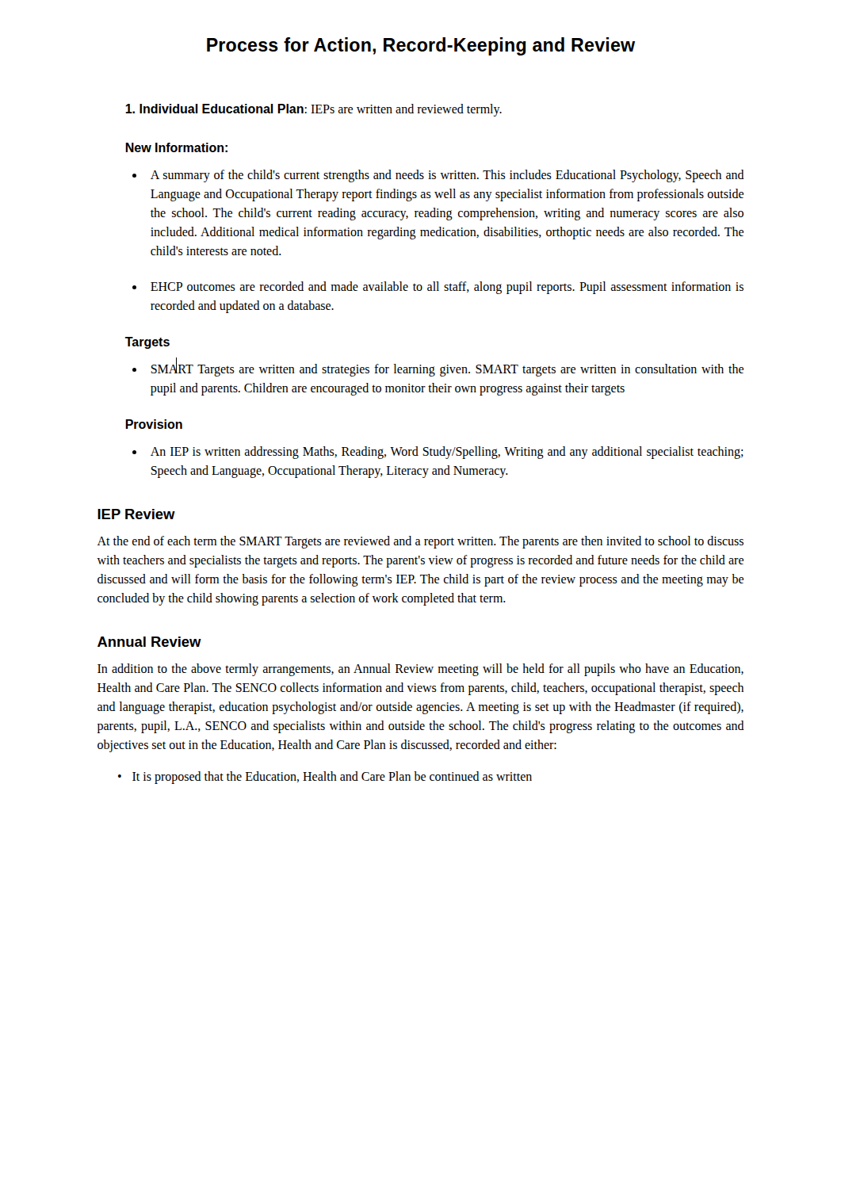Process for Action, Record-Keeping and Review
1. Individual Educational Plan: IEPs are written and reviewed termly.
New Information:
A summary of the child's current strengths and needs is written. This includes Educational Psychology, Speech and Language and Occupational Therapy report findings as well as any specialist information from professionals outside the school. The child's current reading accuracy, reading comprehension, writing and numeracy scores are also included. Additional medical information regarding medication, disabilities, orthoptic needs are also recorded. The child's interests are noted.
EHCP outcomes are recorded and made available to all staff, along pupil reports. Pupil assessment information is recorded and updated on a database.
Targets
SMART Targets are written and strategies for learning given. SMART targets are written in consultation with the pupil and parents. Children are encouraged to monitor their own progress against their targets
Provision
An IEP is written addressing Maths, Reading, Word Study/Spelling, Writing and any additional specialist teaching; Speech and Language, Occupational Therapy, Literacy and Numeracy.
IEP Review
At the end of each term the SMART Targets are reviewed and a report written. The parents are then invited to school to discuss with teachers and specialists the targets and reports. The parent's view of progress is recorded and future needs for the child are discussed and will form the basis for the following term's IEP. The child is part of the review process and the meeting may be concluded by the child showing parents a selection of work completed that term.
Annual Review
In addition to the above termly arrangements, an Annual Review meeting will be held for all pupils who have an Education, Health and Care Plan. The SENCO collects information and views from parents, child, teachers, occupational therapist, speech and language therapist, education psychologist and/or outside agencies. A meeting is set up with the Headmaster (if required), parents, pupil, L.A., SENCO and specialists within and outside the school. The child's progress relating to the outcomes and objectives set out in the Education, Health and Care Plan is discussed, recorded and either:
It is proposed that the Education, Health and Care Plan be continued as written